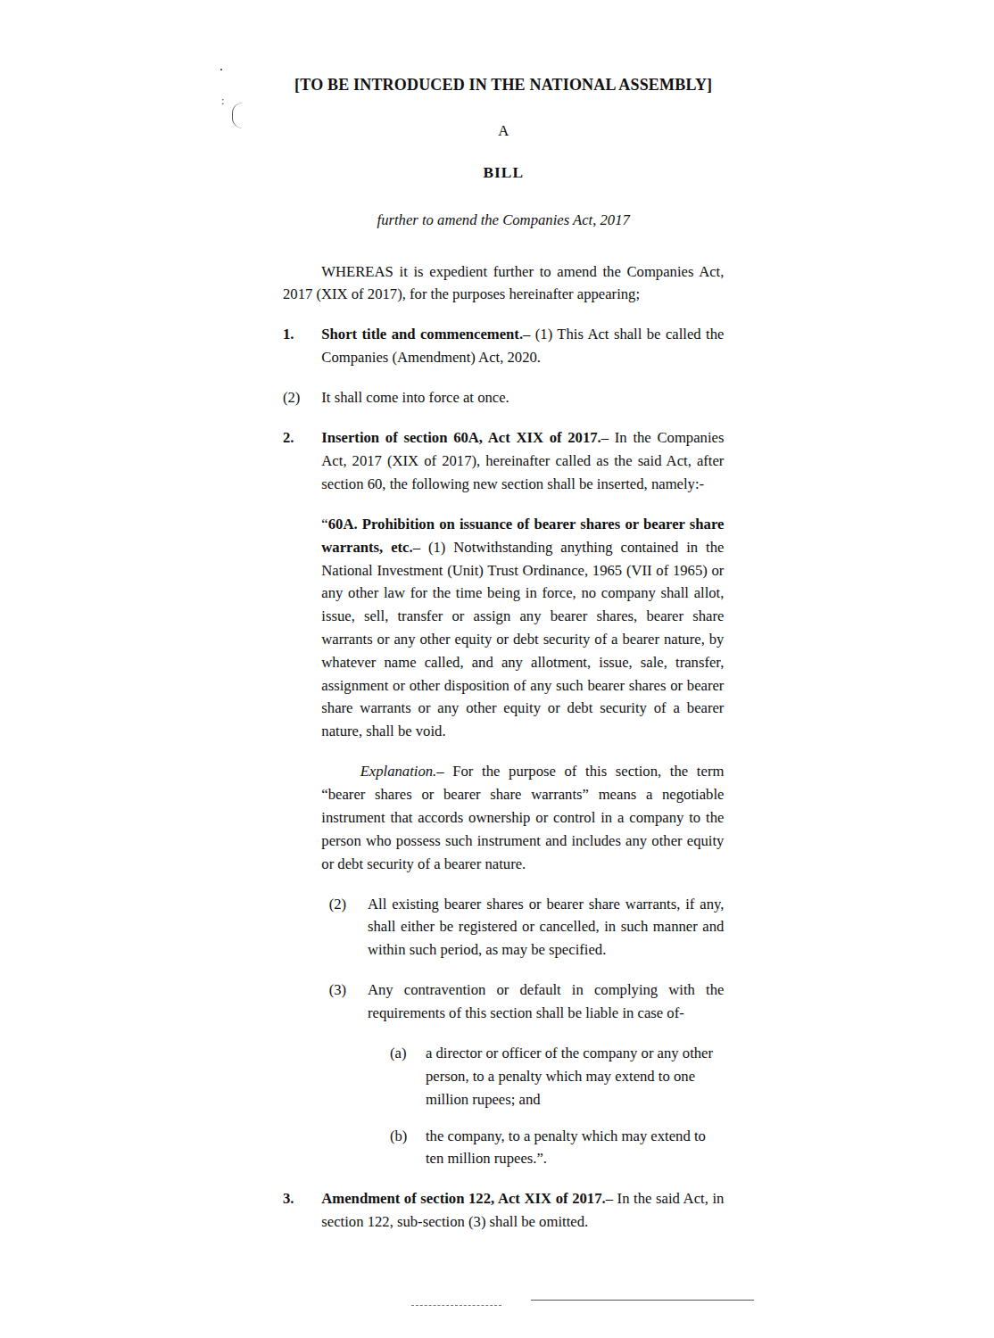:
[TO BE INTRODUCED IN THE NATIONAL ASSEMBLY]
A
BILL
further to amend the Companies Act, 2017
WHEREAS it is expedient further to amend the Companies Act, 2017 (XIX of 2017), for the purposes hereinafter appearing;
1.
Short title and commencement.– (1) This Act shall be called the Companies (Amendment) Act, 2020.
(2)
It shall come into force at once.
2.
Insertion of section 60A, Act XIX of 2017.– In the Companies Act, 2017 (XIX of 2017), hereinafter called as the said Act, after section 60, the following new section shall be inserted, namely:-
“60A. Prohibition on issuance of bearer shares or bearer share warrants, etc.– (1) Notwithstanding anything contained in the National Investment (Unit) Trust Ordinance, 1965 (VII of 1965) or any other law for the time being in force, no company shall allot, issue, sell, transfer or assign any bearer shares, bearer share warrants or any other equity or debt security of a bearer nature, by whatever name called, and any allotment, issue, sale, transfer, assignment or other disposition of any such bearer shares or bearer share warrants or any other equity or debt security of a bearer nature, shall be void.
Explanation.– For the purpose of this section, the term “bearer shares or bearer share warrants” means a negotiable instrument that accords ownership or control in a company to the person who possess such instrument and includes any other equity or debt security of a bearer nature.
(2)
All existing bearer shares or bearer share warrants, if any, shall either be registered or cancelled, in such manner and within such period, as may be specified.
(3)
Any contravention or default in complying with the requirements of this section shall be liable in case of-
(a) a director or officer of the company or any other person, to a penalty which may extend to one million rupees; and
(b) the company, to a penalty which may extend to ten million rupees.”.
3.
Amendment of section 122, Act XIX of 2017.– In the said Act, in section 122, sub-section (3) shall be omitted.